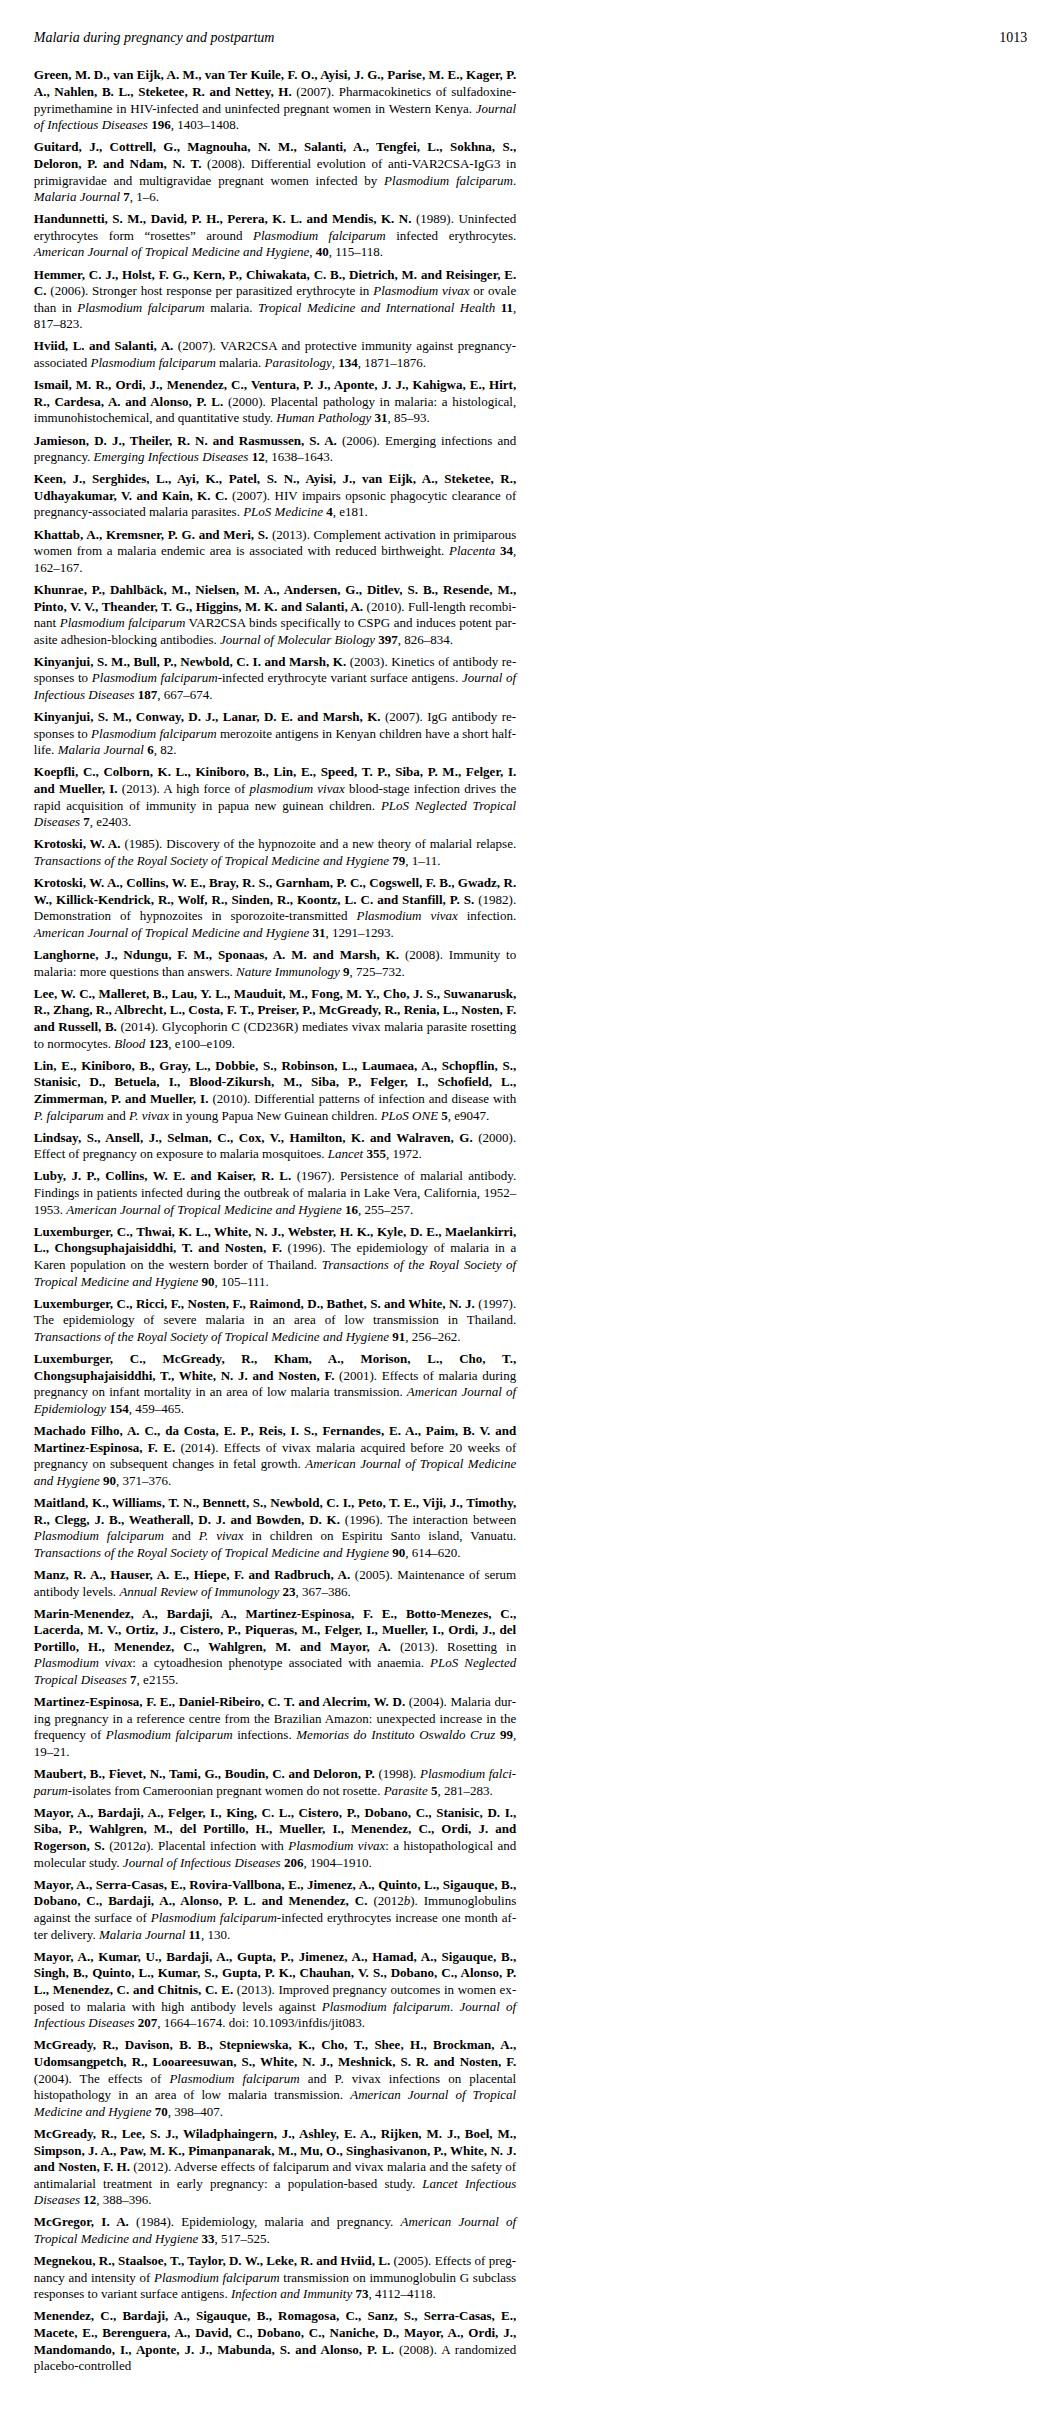Malaria during pregnancy and postpartum
1013
Green, M. D., van Eijk, A. M., van Ter Kuile, F. O., Ayisi, J. G., Parise, M. E., Kager, P. A., Nahlen, B. L., Steketee, R. and Nettey, H. (2007). Pharmacokinetics of sulfadoxine-pyrimethamine in HIV-infected and uninfected pregnant women in Western Kenya. Journal of Infectious Diseases 196, 1403–1408.
Guitard, J., Cottrell, G., Magnouha, N. M., Salanti, A., Tengfei, L., Sokhna, S., Deloron, P. and Ndam, N. T. (2008). Differential evolution of anti-VAR2CSA-IgG3 in primigravidae and multigravidae pregnant women infected by Plasmodium falciparum. Malaria Journal 7, 1–6.
Handunnetti, S. M., David, P. H., Perera, K. L. and Mendis, K. N. (1989). Uninfected erythrocytes form “rosettes” around Plasmodium falciparum infected erythrocytes. American Journal of Tropical Medicine and Hygiene, 40, 115–118.
Hemmer, C. J., Holst, F. G., Kern, P., Chiwakata, C. B., Dietrich, M. and Reisinger, E. C. (2006). Stronger host response per parasitized erythrocyte in Plasmodium vivax or ovale than in Plasmodium falciparum malaria. Tropical Medicine and International Health 11, 817–823.
Hviid, L. and Salanti, A. (2007). VAR2CSA and protective immunity against pregnancy-associated Plasmodium falciparum malaria. Parasitology, 134, 1871–1876.
Ismail, M. R., Ordi, J., Menendez, C., Ventura, P. J., Aponte, J. J., Kahigwa, E., Hirt, R., Cardesa, A. and Alonso, P. L. (2000). Placental pathology in malaria: a histological, immunohistochemical, and quantitative study. Human Pathology 31, 85–93.
Jamieson, D. J., Theiler, R. N. and Rasmussen, S. A. (2006). Emerging infections and pregnancy. Emerging Infectious Diseases 12, 1638–1643.
Keen, J., Serghides, L., Ayi, K., Patel, S. N., Ayisi, J., van Eijk, A., Steketee, R., Udhayakumar, V. and Kain, K. C. (2007). HIV impairs opsonic phagocytic clearance of pregnancy-associated malaria parasites. PLoS Medicine 4, e181.
Khattab, A., Kremsner, P. G. and Meri, S. (2013). Complement activation in primiparous women from a malaria endemic area is associated with reduced birthweight. Placenta 34, 162–167.
Khunrae, P., Dahlbäck, M., Nielsen, M. A., Andersen, G., Ditlev, S. B., Resende, M., Pinto, V. V., Theander, T. G., Higgins, M. K. and Salanti, A. (2010). Full-length recombinant Plasmodium falciparum VAR2CSA binds specifically to CSPG and induces potent parasite adhesion-blocking antibodies. Journal of Molecular Biology 397, 826–834.
Kinyanjui, S. M., Bull, P., Newbold, C. I. and Marsh, K. (2003). Kinetics of antibody responses to Plasmodium falciparum-infected erythrocyte variant surface antigens. Journal of Infectious Diseases 187, 667–674.
Kinyanjui, S. M., Conway, D. J., Lanar, D. E. and Marsh, K. (2007). IgG antibody responses to Plasmodium falciparum merozoite antigens in Kenyan children have a short half-life. Malaria Journal 6, 82.
Koepfli, C., Colborn, K. L., Kiniboro, B., Lin, E., Speed, T. P., Siba, P. M., Felger, I. and Mueller, I. (2013). A high force of plasmodium vivax blood-stage infection drives the rapid acquisition of immunity in papua new guinean children. PLoS Neglected Tropical Diseases 7, e2403.
Krotoski, W. A. (1985). Discovery of the hypnozoite and a new theory of malarial relapse. Transactions of the Royal Society of Tropical Medicine and Hygiene 79, 1–11.
Krotoski, W. A., Collins, W. E., Bray, R. S., Garnham, P. C., Cogswell, F. B., Gwadz, R. W., Killick-Kendrick, R., Wolf, R., Sinden, R., Koontz, L. C. and Stanfill, P. S. (1982). Demonstration of hypnozoites in sporozoite-transmitted Plasmodium vivax infection. American Journal of Tropical Medicine and Hygiene 31, 1291–1293.
Langhorne, J., Ndungu, F. M., Sponaas, A. M. and Marsh, K. (2008). Immunity to malaria: more questions than answers. Nature Immunology 9, 725–732.
Lee, W. C., Malleret, B., Lau, Y. L., Mauduit, M., Fong, M. Y., Cho, J. S., Suwanarusk, R., Zhang, R., Albrecht, L., Costa, F. T., Preiser, P., McGready, R., Renia, L., Nosten, F. and Russell, B. (2014). Glycophorin C (CD236R) mediates vivax malaria parasite rosetting to normocytes. Blood 123, e100–e109.
Lin, E., Kiniboro, B., Gray, L., Dobbie, S., Robinson, L., Laumaea, A., Schopflin, S., Stanisic, D., Betuela, I., Blood-Zikursh, M., Siba, P., Felger, I., Schofield, L., Zimmerman, P. and Mueller, I. (2010). Differential patterns of infection and disease with P. falciparum and P. vivax in young Papua New Guinean children. PLoS ONE 5, e9047.
Lindsay, S., Ansell, J., Selman, C., Cox, V., Hamilton, K. and Walraven, G. (2000). Effect of pregnancy on exposure to malaria mosquitoes. Lancet 355, 1972.
Luby, J. P., Collins, W. E. and Kaiser, R. L. (1967). Persistence of malarial antibody. Findings in patients infected during the outbreak of malaria in Lake Vera, California, 1952–1953. American Journal of Tropical Medicine and Hygiene 16, 255–257.
Luxemburger, C., Thwai, K. L., White, N. J., Webster, H. K., Kyle, D. E., Maelankirri, L., Chongsuphajaisiddhi, T. and Nosten, F. (1996). The epidemiology of malaria in a Karen population on the western border of Thailand. Transactions of the Royal Society of Tropical Medicine and Hygiene 90, 105–111.
Luxemburger, C., Ricci, F., Nosten, F., Raimond, D., Bathet, S. and White, N. J. (1997). The epidemiology of severe malaria in an area of low transmission in Thailand. Transactions of the Royal Society of Tropical Medicine and Hygiene 91, 256–262.
Luxemburger, C., McGready, R., Kham, A., Morison, L., Cho, T., Chongsuphajaisiddhi, T., White, N. J. and Nosten, F. (2001). Effects of malaria during pregnancy on infant mortality in an area of low malaria transmission. American Journal of Epidemiology 154, 459–465.
Machado Filho, A. C., da Costa, E. P., Reis, I. S., Fernandes, E. A., Paim, B. V. and Martinez-Espinosa, F. E. (2014). Effects of vivax malaria acquired before 20 weeks of pregnancy on subsequent changes in fetal growth. American Journal of Tropical Medicine and Hygiene 90, 371–376.
Maitland, K., Williams, T. N., Bennett, S., Newbold, C. I., Peto, T. E., Viji, J., Timothy, R., Clegg, J. B., Weatherall, D. J. and Bowden, D. K. (1996). The interaction between Plasmodium falciparum and P. vivax in children on Espiritu Santo island, Vanuatu. Transactions of the Royal Society of Tropical Medicine and Hygiene 90, 614–620.
Manz, R. A., Hauser, A. E., Hiepe, F. and Radbruch, A. (2005). Maintenance of serum antibody levels. Annual Review of Immunology 23, 367–386.
Marin-Menendez, A., Bardaji, A., Martinez-Espinosa, F. E., Botto-Menezes, C., Lacerda, M. V., Ortiz, J., Cistero, P., Piqueras, M., Felger, I., Mueller, I., Ordi, J., del Portillo, H., Menendez, C., Wahlgren, M. and Mayor, A. (2013). Rosetting in Plasmodium vivax: a cytoadhesion phenotype associated with anaemia. PLoS Neglected Tropical Diseases 7, e2155.
Martinez-Espinosa, F. E., Daniel-Ribeiro, C. T. and Alecrim, W. D. (2004). Malaria during pregnancy in a reference centre from the Brazilian Amazon: unexpected increase in the frequency of Plasmodium falciparum infections. Memorias do Instituto Oswaldo Cruz 99, 19–21.
Maubert, B., Fievet, N., Tami, G., Boudin, C. and Deloron, P. (1998). Plasmodium falciparum-isolates from Cameroonian pregnant women do not rosette. Parasite 5, 281–283.
Mayor, A., Bardaji, A., Felger, I., King, C. L., Cistero, P., Dobano, C., Stanisic, D. I., Siba, P., Wahlgren, M., del Portillo, H., Mueller, I., Menendez, C., Ordi, J. and Rogerson, S. (2012a). Placental infection with Plasmodium vivax: a histopathological and molecular study. Journal of Infectious Diseases 206, 1904–1910.
Mayor, A., Serra-Casas, E., Rovira-Vallbona, E., Jimenez, A., Quinto, L., Sigauque, B., Dobano, C., Bardaji, A., Alonso, P. L. and Menendez, C. (2012b). Immunoglobulins against the surface of Plasmodium falciparum-infected erythrocytes increase one month after delivery. Malaria Journal 11, 130.
Mayor, A., Kumar, U., Bardaji, A., Gupta, P., Jimenez, A., Hamad, A., Sigauque, B., Singh, B., Quinto, L., Kumar, S., Gupta, P. K., Chauhan, V. S., Dobano, C., Alonso, P. L., Menendez, C. and Chitnis, C. E. (2013). Improved pregnancy outcomes in women exposed to malaria with high antibody levels against Plasmodium falciparum. Journal of Infectious Diseases 207, 1664–1674. doi: 10.1093/infdis/jit083.
McGready, R., Davison, B. B., Stepniewska, K., Cho, T., Shee, H., Brockman, A., Udomsangpetch, R., Looareesuwan, S., White, N. J., Meshnick, S. R. and Nosten, F. (2004). The effects of Plasmodium falciparum and P. vivax infections on placental histopathology in an area of low malaria transmission. American Journal of Tropical Medicine and Hygiene 70, 398–407.
McGready, R., Lee, S. J., Wiladphaingern, J., Ashley, E. A., Rijken, M. J., Boel, M., Simpson, J. A., Paw, M. K., Pimanpanarak, M., Mu, O., Singhasivanon, P., White, N. J. and Nosten, F. H. (2012). Adverse effects of falciparum and vivax malaria and the safety of antimalarial treatment in early pregnancy: a population-based study. Lancet Infectious Diseases 12, 388–396.
McGregor, I. A. (1984). Epidemiology, malaria and pregnancy. American Journal of Tropical Medicine and Hygiene 33, 517–525.
Megnekou, R., Staalsoe, T., Taylor, D. W., Leke, R. and Hviid, L. (2005). Effects of pregnancy and intensity of Plasmodium falciparum transmission on immunoglobulin G subclass responses to variant surface antigens. Infection and Immunity 73, 4112–4118.
Menendez, C., Bardaji, A., Sigauque, B., Romagosa, C., Sanz, S., Serra-Casas, E., Macete, E., Berenguera, A., David, C., Dobano, C., Naniche, D., Mayor, A., Ordi, J., Mandomando, I., Aponte, J. J., Mabunda, S. and Alonso, P. L. (2008). A randomized placebo-controlled